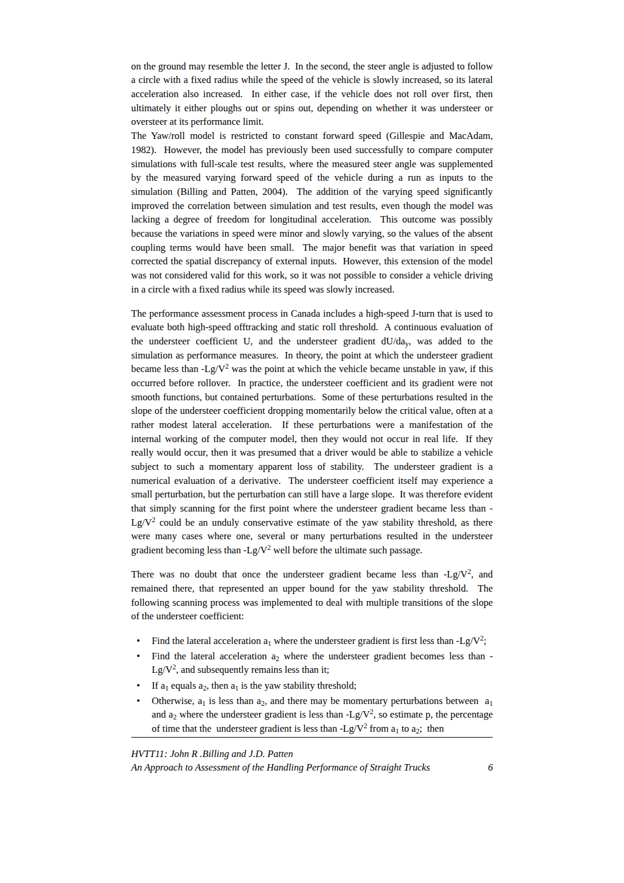on the ground may resemble the letter J. In the second, the steer angle is adjusted to follow a circle with a fixed radius while the speed of the vehicle is slowly increased, so its lateral acceleration also increased. In either case, if the vehicle does not roll over first, then ultimately it either ploughs out or spins out, depending on whether it was understeer or oversteer at its performance limit.
The Yaw/roll model is restricted to constant forward speed (Gillespie and MacAdam, 1982). However, the model has previously been used successfully to compare computer simulations with full-scale test results, where the measured steer angle was supplemented by the measured varying forward speed of the vehicle during a run as inputs to the simulation (Billing and Patten, 2004). The addition of the varying speed significantly improved the correlation between simulation and test results, even though the model was lacking a degree of freedom for longitudinal acceleration. This outcome was possibly because the variations in speed were minor and slowly varying, so the values of the absent coupling terms would have been small. The major benefit was that variation in speed corrected the spatial discrepancy of external inputs. However, this extension of the model was not considered valid for this work, so it was not possible to consider a vehicle driving in a circle with a fixed radius while its speed was slowly increased.
The performance assessment process in Canada includes a high-speed J-turn that is used to evaluate both high-speed offtracking and static roll threshold. A continuous evaluation of the understeer coefficient U, and the understeer gradient dU/day, was added to the simulation as performance measures. In theory, the point at which the understeer gradient became less than -Lg/V2 was the point at which the vehicle became unstable in yaw, if this occurred before rollover. In practice, the understeer coefficient and its gradient were not smooth functions, but contained perturbations. Some of these perturbations resulted in the slope of the understeer coefficient dropping momentarily below the critical value, often at a rather modest lateral acceleration. If these perturbations were a manifestation of the internal working of the computer model, then they would not occur in real life. If they really would occur, then it was presumed that a driver would be able to stabilize a vehicle subject to such a momentary apparent loss of stability. The understeer gradient is a numerical evaluation of a derivative. The understeer coefficient itself may experience a small perturbation, but the perturbation can still have a large slope. It was therefore evident that simply scanning for the first point where the understeer gradient became less than -Lg/V2 could be an unduly conservative estimate of the yaw stability threshold, as there were many cases where one, several or many perturbations resulted in the understeer gradient becoming less than -Lg/V2 well before the ultimate such passage.
There was no doubt that once the understeer gradient became less than -Lg/V2, and remained there, that represented an upper bound for the yaw stability threshold. The following scanning process was implemented to deal with multiple transitions of the slope of the understeer coefficient:
Find the lateral acceleration a1 where the understeer gradient is first less than -Lg/V2;
Find the lateral acceleration a2 where the understeer gradient becomes less than -Lg/V2, and subsequently remains less than it;
If a1 equals a2, then a1 is the yaw stability threshold;
Otherwise, a1 is less than a2, and there may be momentary perturbations between a1 and a2 where the understeer gradient is less than -Lg/V2, so estimate p, the percentage of time that the understeer gradient is less than -Lg/V2 from a1 to a2; then
HVTT11: John R .Billing and J.D. Patten An Approach to Assessment of the Handling Performance of Straight Trucks 6